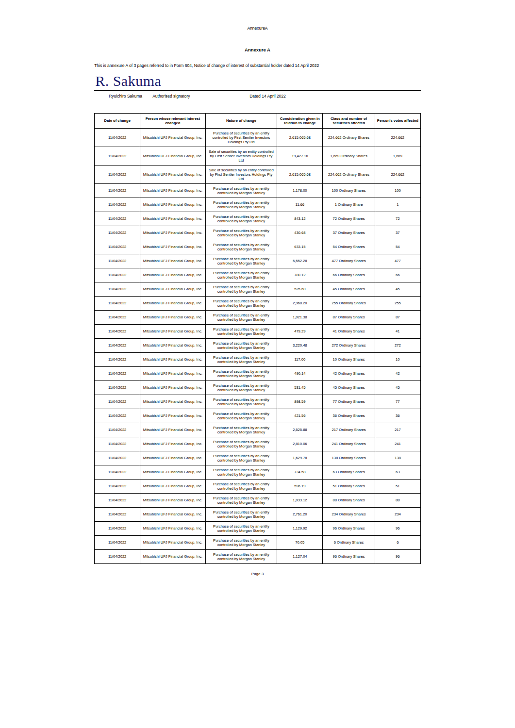AnnexureA
Annexure A
This is annexure A of 3 pages referred to in Form 604, Notice of change of interest of substantial holder dated 14 April 2022
R. Sakuma
Ryuichiro Sakuma
Authorised signatory
Dated 14 April 2022
| Date of change | Person whose relevant interest changed | Nature of change | Consideration given in relation to change | Class and number of securities affected | Person's votes affected |
| --- | --- | --- | --- | --- | --- |
| 11/04/2022 | Mitsubishi UFJ Financial Group, Inc. | Purchase of securities by an entity controlled by First Sentier Investors Holdings Pty Ltd | 2,615,065.68 | 224,662 Ordinary Shares | 224,662 |
| 11/04/2022 | Mitsubishi UFJ Financial Group, Inc. | Sale of securities by an entity controlled by First Sentier Investors Holdings Pty Ltd | 19,427.16 | 1,669 Ordinary Shares | 1,669 |
| 11/04/2022 | Mitsubishi UFJ Financial Group, Inc. | Sale of securities by an entity controlled by First Sentier Investors Holdings Pty Ltd | 2,615,065.68 | 224,662 Ordinary Shares | 224,662 |
| 11/04/2022 | Mitsubishi UFJ Financial Group, Inc. | Purchase of securities by an entity controlled by Morgan Stanley | 1,178.00 | 100 Ordinary Shares | 100 |
| 11/04/2022 | Mitsubishi UFJ Financial Group, Inc. | Purchase of securities by an entity controlled by Morgan Stanley | 11.66 | 1 Ordinary Share | 1 |
| 11/04/2022 | Mitsubishi UFJ Financial Group, Inc. | Purchase of securities by an entity controlled by Morgan Stanley | 843.12 | 72 Ordinary Shares | 72 |
| 11/04/2022 | Mitsubishi UFJ Financial Group, Inc. | Purchase of securities by an entity controlled by Morgan Stanley | 430.68 | 37 Ordinary Shares | 37 |
| 11/04/2022 | Mitsubishi UFJ Financial Group, Inc. | Purchase of securities by an entity controlled by Morgan Stanley | 633.15 | 54 Ordinary Shares | 54 |
| 11/04/2022 | Mitsubishi UFJ Financial Group, Inc. | Purchase of securities by an entity controlled by Morgan Stanley | 5,552.28 | 477 Ordinary Shares | 477 |
| 11/04/2022 | Mitsubishi UFJ Financial Group, Inc. | Purchase of securities by an entity controlled by Morgan Stanley | 780.12 | 66 Ordinary Shares | 66 |
| 11/04/2022 | Mitsubishi UFJ Financial Group, Inc. | Purchase of securities by an entity controlled by Morgan Stanley | 525.60 | 45 Ordinary Shares | 45 |
| 11/04/2022 | Mitsubishi UFJ Financial Group, Inc. | Purchase of securities by an entity controlled by Morgan Stanley | 2,968.20 | 255 Ordinary Shares | 255 |
| 11/04/2022 | Mitsubishi UFJ Financial Group, Inc. | Purchase of securities by an entity controlled by Morgan Stanley | 1,021.38 | 87 Ordinary Shares | 87 |
| 11/04/2022 | Mitsubishi UFJ Financial Group, Inc. | Purchase of securities by an entity controlled by Morgan Stanley | 479.29 | 41 Ordinary Shares | 41 |
| 11/04/2022 | Mitsubishi UFJ Financial Group, Inc. | Purchase of securities by an entity controlled by Morgan Stanley | 3,220.48 | 272 Ordinary Shares | 272 |
| 11/04/2022 | Mitsubishi UFJ Financial Group, Inc. | Purchase of securities by an entity controlled by Morgan Stanley | 117.00 | 10 Ordinary Shares | 10 |
| 11/04/2022 | Mitsubishi UFJ Financial Group, Inc. | Purchase of securities by an entity controlled by Morgan Stanley | 490.14 | 42 Ordinary Shares | 42 |
| 11/04/2022 | Mitsubishi UFJ Financial Group, Inc. | Purchase of securities by an entity controlled by Morgan Stanley | 531.45 | 45 Ordinary Shares | 45 |
| 11/04/2022 | Mitsubishi UFJ Financial Group, Inc. | Purchase of securities by an entity controlled by Morgan Stanley | 898.59 | 77 Ordinary Shares | 77 |
| 11/04/2022 | Mitsubishi UFJ Financial Group, Inc. | Purchase of securities by an entity controlled by Morgan Stanley | 421.56 | 36 Ordinary Shares | 36 |
| 11/04/2022 | Mitsubishi UFJ Financial Group, Inc. | Purchase of securities by an entity controlled by Morgan Stanley | 2,525.88 | 217 Ordinary Shares | 217 |
| 11/04/2022 | Mitsubishi UFJ Financial Group, Inc. | Purchase of securities by an entity controlled by Morgan Stanley | 2,810.06 | 241 Ordinary Shares | 241 |
| 11/04/2022 | Mitsubishi UFJ Financial Group, Inc. | Purchase of securities by an entity controlled by Morgan Stanley | 1,629.78 | 138 Ordinary Shares | 138 |
| 11/04/2022 | Mitsubishi UFJ Financial Group, Inc. | Purchase of securities by an entity controlled by Morgan Stanley | 734.58 | 63 Ordinary Shares | 63 |
| 11/04/2022 | Mitsubishi UFJ Financial Group, Inc. | Purchase of securities by an entity controlled by Morgan Stanley | 596.19 | 51 Ordinary Shares | 51 |
| 11/04/2022 | Mitsubishi UFJ Financial Group, Inc. | Purchase of securities by an entity controlled by Morgan Stanley | 1,033.12 | 88 Ordinary Shares | 88 |
| 11/04/2022 | Mitsubishi UFJ Financial Group, Inc. | Purchase of securities by an entity controlled by Morgan Stanley | 2,761.20 | 234 Ordinary Shares | 234 |
| 11/04/2022 | Mitsubishi UFJ Financial Group, Inc. | Purchase of securities by an entity controlled by Morgan Stanley | 1,129.92 | 96 Ordinary Shares | 96 |
| 11/04/2022 | Mitsubishi UFJ Financial Group, Inc. | Purchase of securities by an entity controlled by Morgan Stanley | 70.05 | 6 Ordinary Shares | 6 |
| 11/04/2022 | Mitsubishi UFJ Financial Group, Inc. | Purchase of securities by an entity controlled by Morgan Stanley | 1,127.04 | 96 Ordinary Shares | 96 |
Page 3